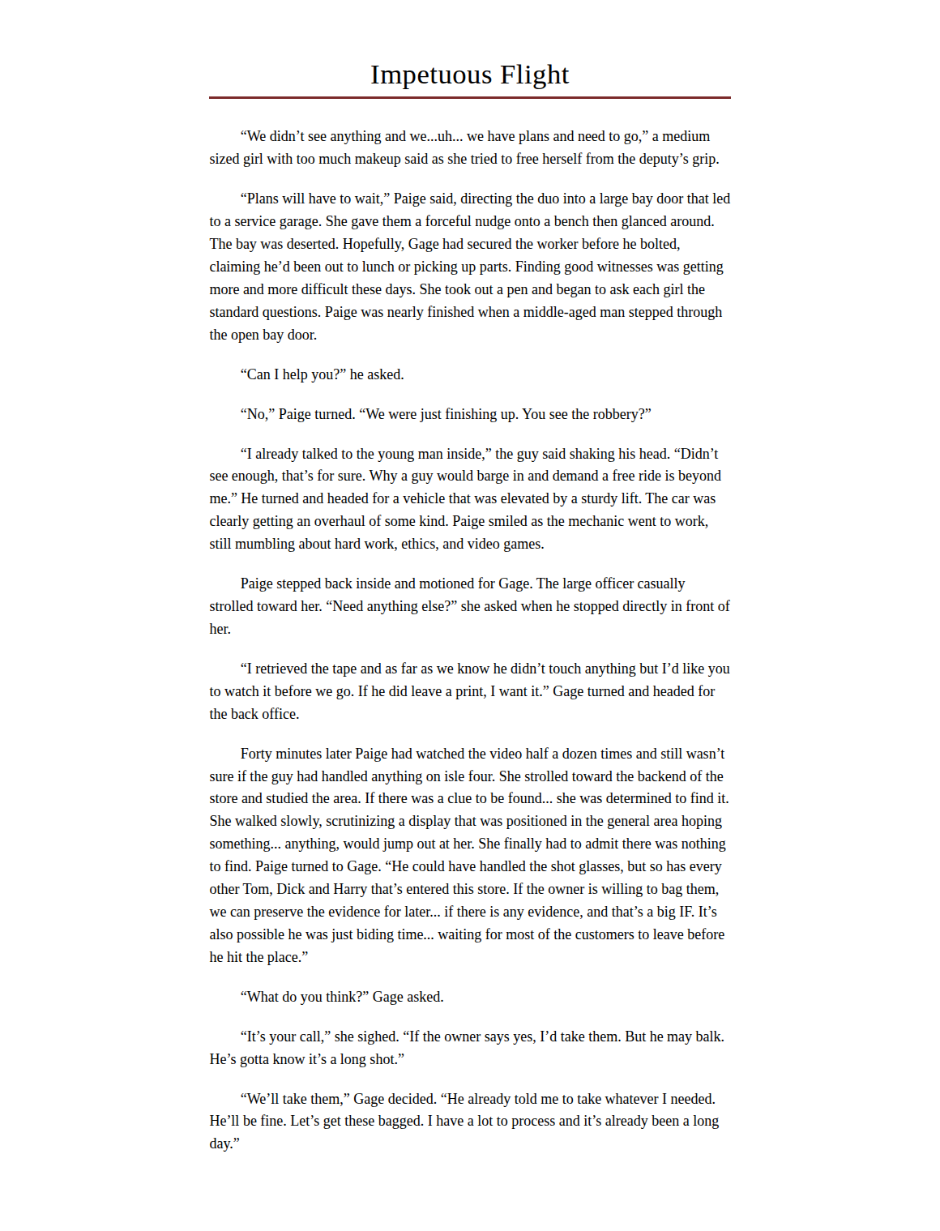Impetuous Flight
“We didn’t see anything and we...uh... we have plans and need to go,” a medium sized girl with too much makeup said as she tried to free herself from the deputy’s grip.
“Plans will have to wait,” Paige said, directing the duo into a large bay door that led to a service garage. She gave them a forceful nudge onto a bench then glanced around. The bay was deserted. Hopefully, Gage had secured the worker before he bolted, claiming he’d been out to lunch or picking up parts. Finding good witnesses was getting more and more difficult these days. She took out a pen and began to ask each girl the standard questions. Paige was nearly finished when a middle-aged man stepped through the open bay door.
“Can I help you?” he asked.
“No,” Paige turned. “We were just finishing up. You see the robbery?”
“I already talked to the young man inside,” the guy said shaking his head. “Didn’t see enough, that’s for sure. Why a guy would barge in and demand a free ride is beyond me.” He turned and headed for a vehicle that was elevated by a sturdy lift. The car was clearly getting an overhaul of some kind. Paige smiled as the mechanic went to work, still mumbling about hard work, ethics, and video games.
Paige stepped back inside and motioned for Gage. The large officer casually strolled toward her. “Need anything else?” she asked when he stopped directly in front of her.
“I retrieved the tape and as far as we know he didn’t touch anything but I’d like you to watch it before we go. If he did leave a print, I want it.” Gage turned and headed for the back office.
Forty minutes later Paige had watched the video half a dozen times and still wasn’t sure if the guy had handled anything on isle four. She strolled toward the backend of the store and studied the area. If there was a clue to be found... she was determined to find it. She walked slowly, scrutinizing a display that was positioned in the general area hoping something... anything, would jump out at her. She finally had to admit there was nothing to find. Paige turned to Gage. “He could have handled the shot glasses, but so has every other Tom, Dick and Harry that’s entered this store. If the owner is willing to bag them, we can preserve the evidence for later... if there is any evidence, and that’s a big IF. It’s also possible he was just biding time... waiting for most of the customers to leave before he hit the place.”
“What do you think?” Gage asked.
“It’s your call,” she sighed. “If the owner says yes, I’d take them. But he may balk. He’s gotta know it’s a long shot.”
“We’ll take them,” Gage decided. “He already told me to take whatever I needed. He’ll be fine. Let’s get these bagged. I have a lot to process and it’s already been a long day.”